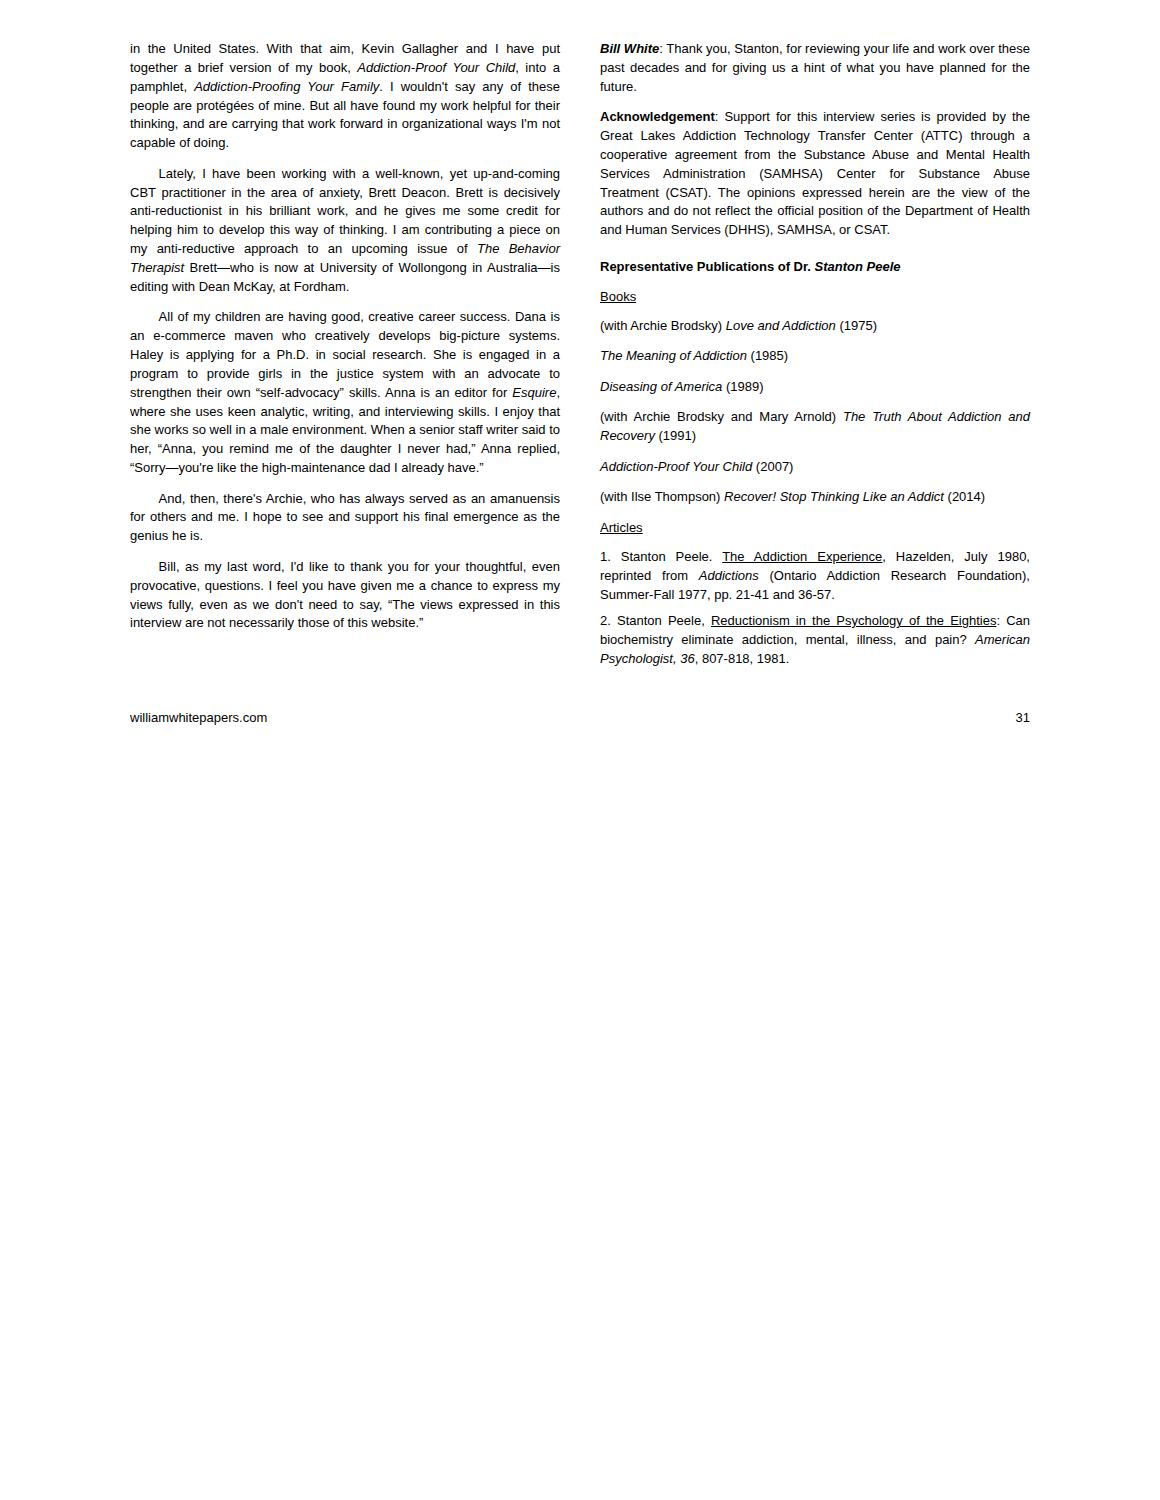in the United States. With that aim, Kevin Gallagher and I have put together a brief version of my book, Addiction-Proof Your Child, into a pamphlet, Addiction-Proofing Your Family. I wouldn't say any of these people are protégées of mine. But all have found my work helpful for their thinking, and are carrying that work forward in organizational ways I'm not capable of doing.
Lately, I have been working with a well-known, yet up-and-coming CBT practitioner in the area of anxiety, Brett Deacon. Brett is decisively anti-reductionist in his brilliant work, and he gives me some credit for helping him to develop this way of thinking. I am contributing a piece on my anti-reductive approach to an upcoming issue of The Behavior Therapist Brett—who is now at University of Wollongong in Australia—is editing with Dean McKay, at Fordham.
All of my children are having good, creative career success. Dana is an e-commerce maven who creatively develops big-picture systems. Haley is applying for a Ph.D. in social research. She is engaged in a program to provide girls in the justice system with an advocate to strengthen their own “self-advocacy” skills. Anna is an editor for Esquire, where she uses keen analytic, writing, and interviewing skills. I enjoy that she works so well in a male environment. When a senior staff writer said to her, “Anna, you remind me of the daughter I never had,” Anna replied, “Sorry—you're like the high-maintenance dad I already have.”
And, then, there's Archie, who has always served as an amanuensis for others and me. I hope to see and support his final emergence as the genius he is.
Bill, as my last word, I'd like to thank you for your thoughtful, even provocative, questions. I feel you have given me a chance to express my views fully, even as we don't need to say, “The views expressed in this interview are not necessarily those of this website.”
Bill White: Thank you, Stanton, for reviewing your life and work over these past decades and for giving us a hint of what you have planned for the future.
Acknowledgement: Support for this interview series is provided by the Great Lakes Addiction Technology Transfer Center (ATTC) through a cooperative agreement from the Substance Abuse and Mental Health Services Administration (SAMHSA) Center for Substance Abuse Treatment (CSAT). The opinions expressed herein are the view of the authors and do not reflect the official position of the Department of Health and Human Services (DHHS), SAMHSA, or CSAT.
Representative Publications of Dr. Stanton Peele
Books
(with Archie Brodsky) Love and Addiction (1975)
The Meaning of Addiction (1985)
Diseasing of America (1989)
(with Archie Brodsky and Mary Arnold) The Truth About Addiction and Recovery (1991)
Addiction-Proof Your Child (2007)
(with Ilse Thompson) Recover! Stop Thinking Like an Addict (2014)
Articles
1. Stanton Peele. The Addiction Experience, Hazelden, July 1980, reprinted from Addictions (Ontario Addiction Research Foundation), Summer-Fall 1977, pp. 21-41 and 36-57.
2. Stanton Peele, Reductionism in the Psychology of the Eighties: Can biochemistry eliminate addiction, mental, illness, and pain? American Psychologist, 36, 807-818, 1981.
williamwhitepapers.com
31